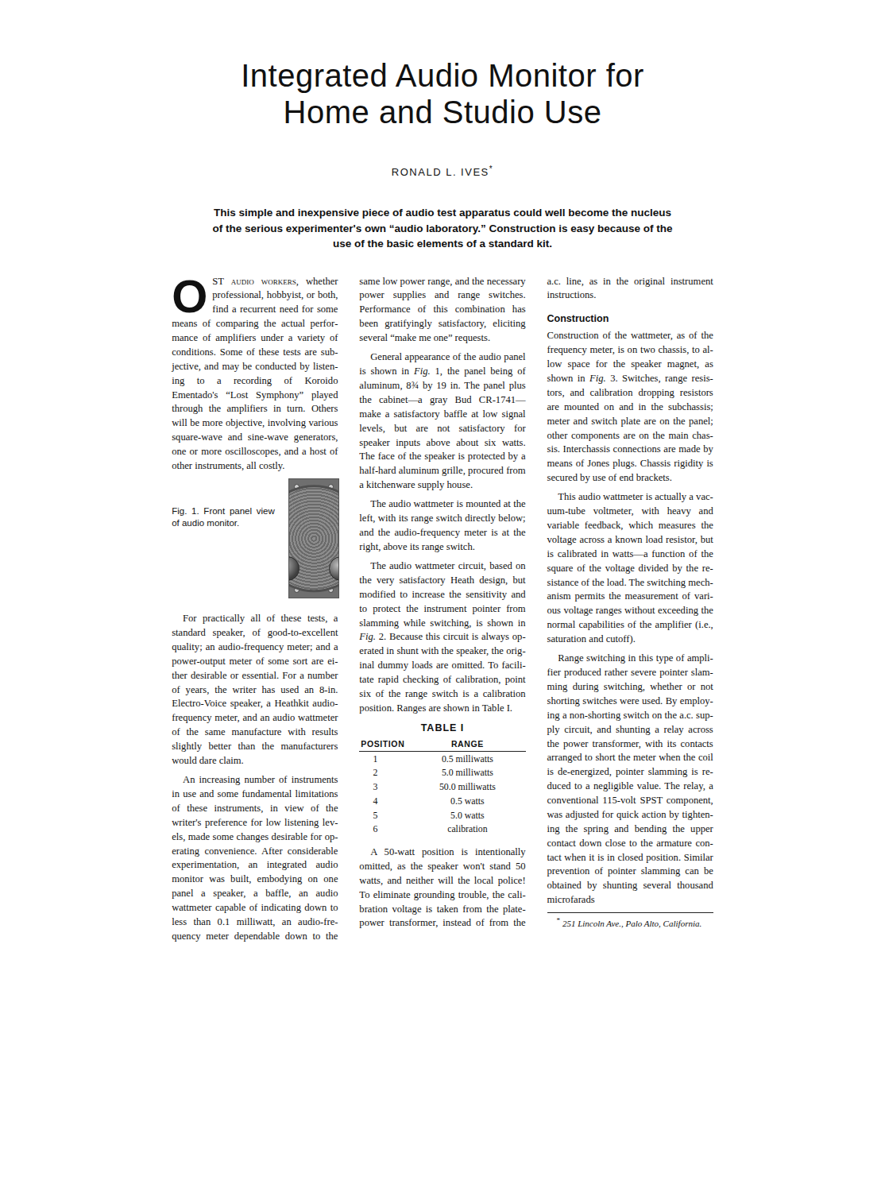Integrated Audio Monitor for
Home and Studio Use
RONALD L. IVES*
This simple and inexpensive piece of audio test apparatus could well become the nucleus of the serious experimenter's own “audio laboratory.” Construction is easy because of the use of the basic elements of a standard kit.
OST audio workers, whether professional, hobbyist, or both, find a recurrent need for some means of comparing the actual performance of amplifiers under a variety of conditions. Some of these tests are subjective, and may be conducted by listening to a recording of Koroido Ementado's “Lost Symphony” played through the amplifiers in turn. Others will be more objective, involving various square-wave and sine-wave generators, one or more oscilloscopes, and a host of other instruments, all costly.
Fig. 1. Front panel view of audio monitor.
For practically all of these tests, a standard speaker, of good-to-excellent quality; an audio-frequency meter; and a power-output meter of some sort are either desirable or essential. For a number of years, the writer has used an 8-in. Electro-Voice speaker, a Heathkit audio-frequency meter, and an audio wattmeter of the same manufacture with results slightly better than the manufacturers would dare claim.
An increasing number of instruments in use and some fundamental limitations of these instruments, in view of the writer's preference for low listening levels, made some changes desirable for operating convenience. After considerable experimentation, an integrated audio monitor was built, embodying on one panel a speaker, a baffle, an audio wattmeter capable of indicating down to less than 0.1 milliwatt, an audio-frequency meter dependable down to the same low power range, and the necessary power supplies and range switches. Performance of this combination has been gratifyingly satisfactory, eliciting several “make me one” requests.
General appearance of the audio panel is shown in Fig. 1, the panel being of aluminum, 8¾ by 19 in. The panel plus the cabinet—a gray Bud CR-1741—make a satisfactory baffle at low signal levels, but are not satisfactory for speaker inputs above about six watts. The face of the speaker is protected by a half-hard aluminum grille, procured from a kitchenware supply house.
The audio wattmeter is mounted at the left, with its range switch directly below; and the audio-frequency meter is at the right, above its range switch.
The audio wattmeter circuit, based on the very satisfactory Heath design, but modified to increase the sensitivity and to protect the instrument pointer from slamming while switching, is shown in Fig. 2. Because this circuit is always operated in shunt with the speaker, the original dummy loads are omitted. To facilitate rapid checking of calibration, point six of the range switch is a calibration position. Ranges are shown in Table I.
TABLE I
| POSITION | RANGE |
| --- | --- |
| 1 | 0.5 milliwatts |
| 2 | 5.0 milliwatts |
| 3 | 50.0 milliwatts |
| 4 | 0.5 watts |
| 5 | 5.0 watts |
| 6 | calibration |
A 50-watt position is intentionally omitted, as the speaker won't stand 50 watts, and neither will the local police! To eliminate grounding trouble, the calibration voltage is taken from the plate-power transformer, instead of from the a.c. line, as in the original instrument instructions.
Construction
Construction of the wattmeter, as of the frequency meter, is on two chassis, to allow space for the speaker magnet, as shown in Fig. 3. Switches, range resistors, and calibration dropping resistors are mounted on and in the subchassis; meter and switch plate are on the panel; other components are on the main chassis. Interchassis connections are made by means of Jones plugs. Chassis rigidity is secured by use of end brackets.
This audio wattmeter is actually a vacuum-tube voltmeter, with heavy and variable feedback, which measures the voltage across a known load resistor, but is calibrated in watts—a function of the square of the voltage divided by the resistance of the load. The switching mechanism permits the measurement of various voltage ranges without exceeding the normal capabilities of the amplifier (i.e., saturation and cutoff).
Range switching in this type of amplifier produced rather severe pointer slamming during switching, whether or not shorting switches were used. By employing a non-shorting switch on the a.c. supply circuit, and shunting a relay across the power transformer, with its contacts arranged to short the meter when the coil is de-energized, pointer slamming is reduced to a negligible value. The relay, a conventional 115-volt SPST component, was adjusted for quick action by tightening the spring and bending the upper contact down close to the armature contact when it is in closed position. Similar prevention of pointer slamming can be obtained by shunting several thousand microfarads
* 251 Lincoln Ave., Palo Alto, California.